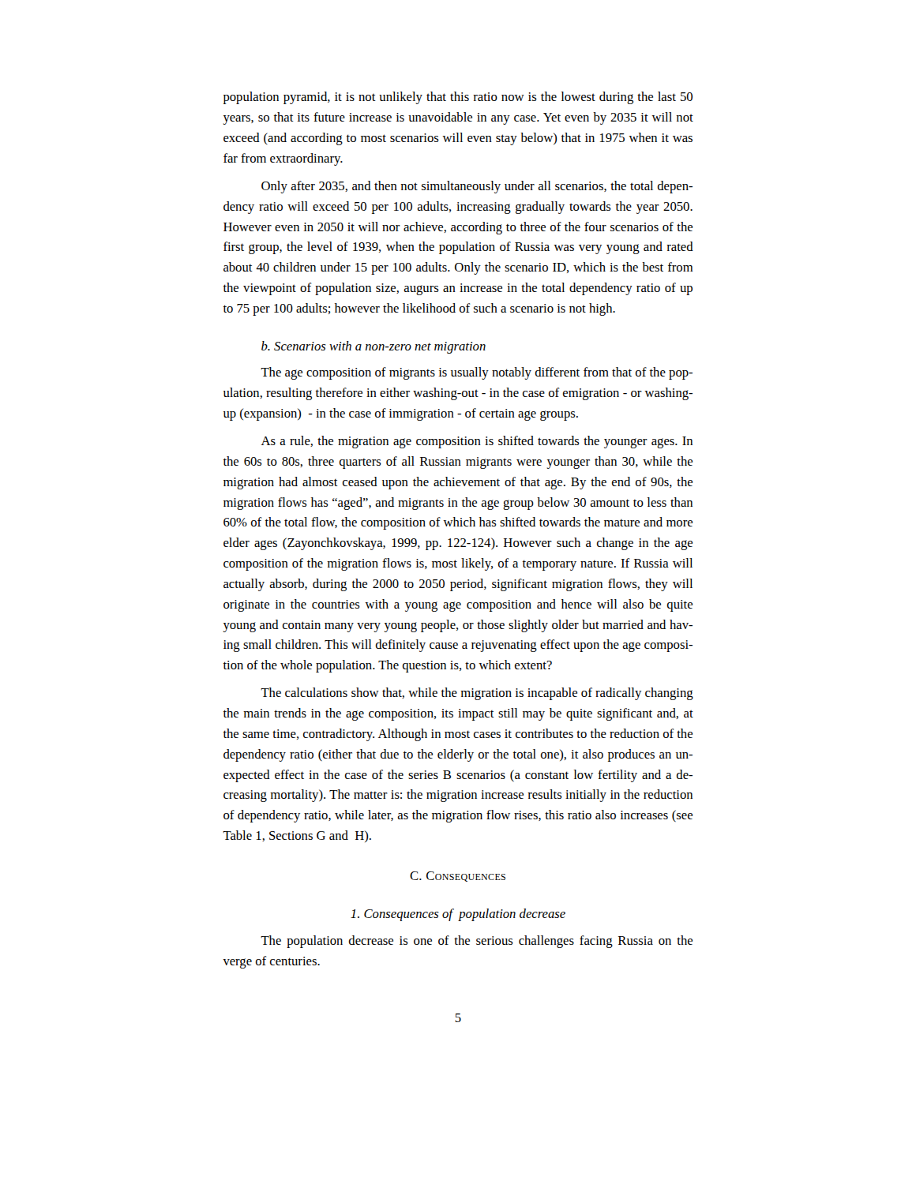population pyramid, it is not unlikely that this ratio now is the lowest during the last 50 years, so that its future increase is unavoidable in any case. Yet even by 2035 it will not exceed (and according to most scenarios will even stay below) that in 1975 when it was far from extraordinary.
Only after 2035, and then not simultaneously under all scenarios, the total dependency ratio will exceed 50 per 100 adults, increasing gradually towards the year 2050. However even in 2050 it will nor achieve, according to three of the four scenarios of the first group, the level of 1939, when the population of Russia was very young and rated about 40 children under 15 per 100 adults. Only the scenario ID, which is the best from the viewpoint of population size, augurs an increase in the total dependency ratio of up to 75 per 100 adults; however the likelihood of such a scenario is not high.
b. Scenarios with a non-zero net migration
The age composition of migrants is usually notably different from that of the population, resulting therefore in either washing-out - in the case of emigration - or washing-up (expansion) - in the case of immigration - of certain age groups.
As a rule, the migration age composition is shifted towards the younger ages. In the 60s to 80s, three quarters of all Russian migrants were younger than 30, while the migration had almost ceased upon the achievement of that age. By the end of 90s, the migration flows has “aged”, and migrants in the age group below 30 amount to less than 60% of the total flow, the composition of which has shifted towards the mature and more elder ages (Zayonchkovskaya, 1999, pp. 122-124). However such a change in the age composition of the migration flows is, most likely, of a temporary nature. If Russia will actually absorb, during the 2000 to 2050 period, significant migration flows, they will originate in the countries with a young age composition and hence will also be quite young and contain many very young people, or those slightly older but married and having small children. This will definitely cause a rejuvenating effect upon the age composition of the whole population. The question is, to which extent?
The calculations show that, while the migration is incapable of radically changing the main trends in the age composition, its impact still may be quite significant and, at the same time, contradictory. Although in most cases it contributes to the reduction of the dependency ratio (either that due to the elderly or the total one), it also produces an unexpected effect in the case of the series B scenarios (a constant low fertility and a decreasing mortality). The matter is: the migration increase results initially in the reduction of dependency ratio, while later, as the migration flow rises, this ratio also increases (see Table 1, Sections G and H).
C. Consequences
1. Consequences of population decrease
The population decrease is one of the serious challenges facing Russia on the verge of centuries.
5